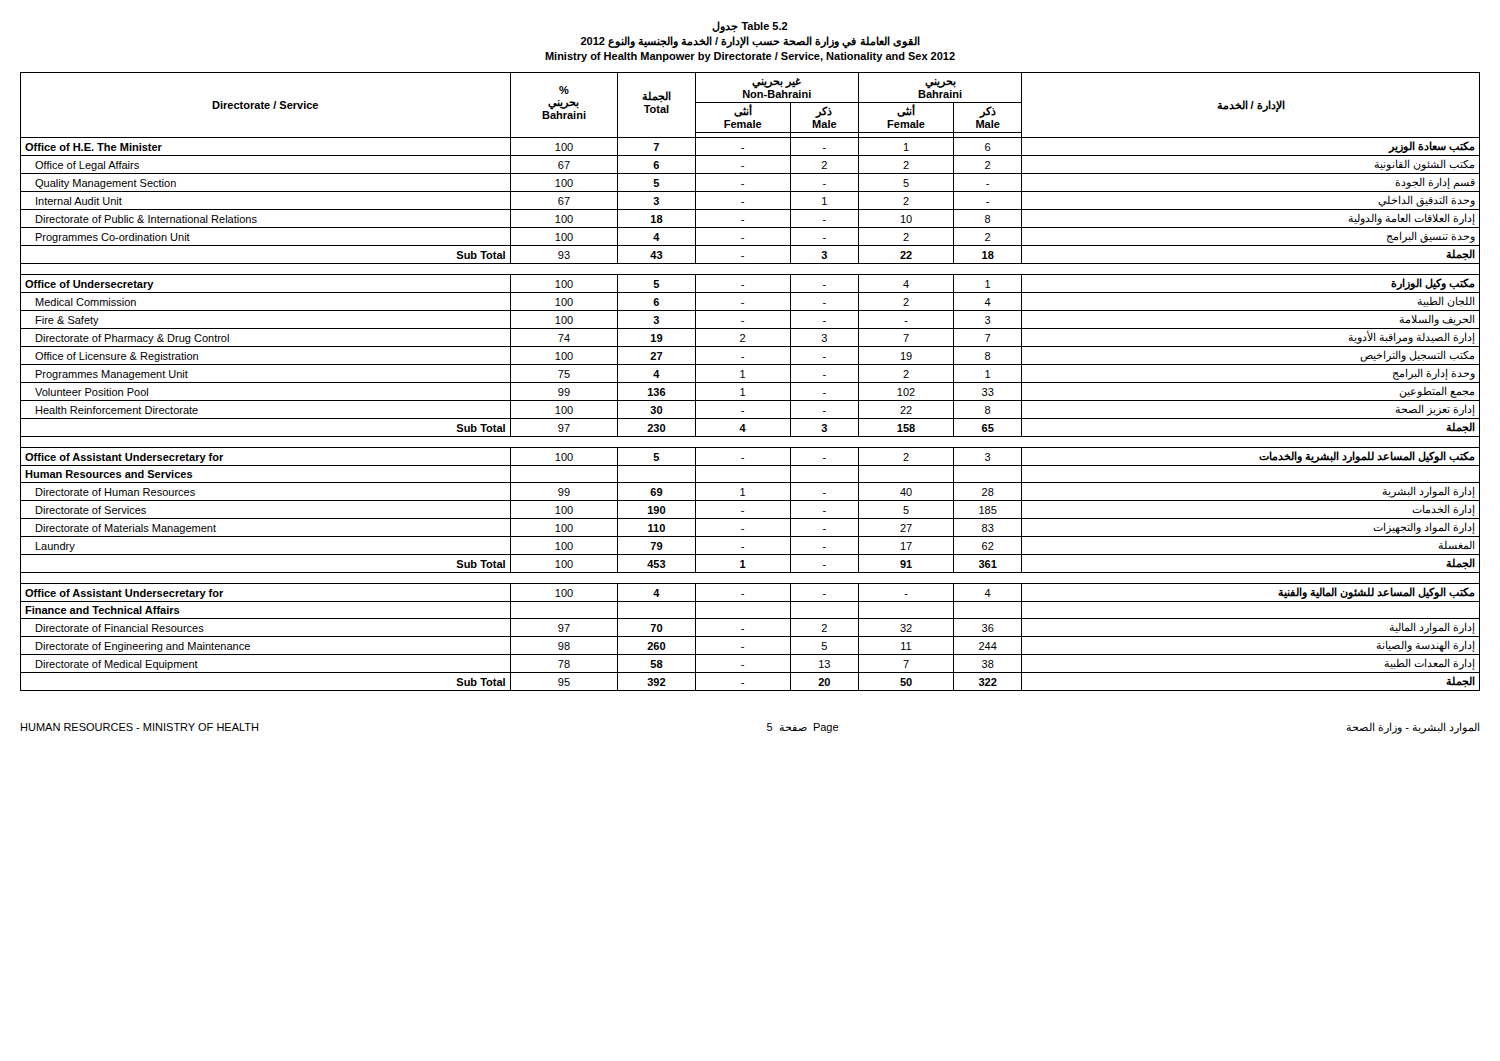جدول Table 5.2
القوى العاملة في وزارة الصحة حسب الإدارة / الخدمة والجنسية والنوع 2012
Ministry of Health Manpower by Directorate / Service, Nationality and Sex 2012
| Directorate / Service | % بحريني Bahraini | الجملة Total | غير بحريني Non-Bahraini | بحريني Bahraini | الإدارة / الخدمة |
| --- | --- | --- | --- | --- | --- |
| أنثى Female | ذكر Male | أنثى Female | ذكر Male |
| Office of H.E. The Minister | 100 | 7 | - | - | 1 | 6 | مكتب سعادة الوزير |
| Office of Legal Affairs | 67 | 6 | - | 2 | 2 | 2 | مكتب الشئون القانونية |
| Quality Management Section | 100 | 5 | - | - | 5 | - | قسم إدارة الجودة |
| Internal Audit Unit | 67 | 3 | - | 1 | 2 | - | وحدة التدقيق الداخلي |
| Directorate of Public & International Relations | 100 | 18 | - | - | 10 | 8 | إدارة العلاقات العامة والدولية |
| Programmes Co-ordination Unit | 100 | 4 | - | - | 2 | 2 | وحدة تنسيق البرامج |
| Sub Total | 93 | 43 | - | 3 | 22 | 18 | الجملة |
| Office of Undersecretary | 100 | 5 | - | - | 4 | 1 | مكتب وكيل الوزارة |
| Medical Commission | 100 | 6 | - | - | 2 | 4 | اللجان الطبية |
| Fire & Safety | 100 | 3 | - | - | - | 3 | الحريف والسلامة |
| Directorate of Pharmacy & Drug Control | 74 | 19 | 2 | 3 | 7 | 7 | إدارة الصيدلة ومراقبة الأدوية |
| Office of Licensure & Registration | 100 | 27 | - | - | 19 | 8 | مكتب التسجيل والتراخيص |
| Programmes Management Unit | 75 | 4 | 1 | - | 2 | 1 | وحدة إدارة البرامج |
| Volunteer Position Pool | 99 | 136 | 1 | - | 102 | 33 | مجمع المتطوعين |
| Health Reinforcement Directorate | 100 | 30 | - | - | 22 | 8 | إدارة تعزيز الصحة |
| Sub Total | 97 | 230 | 4 | 3 | 158 | 65 | الجملة |
| Office of Assistant Undersecretary for | 100 | 5 | - | - | 2 | 3 | مكتب الوكيل المساعد للموارد البشرية والخدمات |
| Human Resources and Services | | | | | | | |
| Directorate of Human Resources | 99 | 69 | 1 | - | 40 | 28 | إدارة الموارد البشرية |
| Directorate of Services | 100 | 190 | - | - | 5 | 185 | إدارة الخدمات |
| Directorate of Materials Management | 100 | 110 | - | - | 27 | 83 | إدارة المواد والتجهيزات |
| Laundry | 100 | 79 | - | - | 17 | 62 | المغسلة |
| Sub Total | 100 | 453 | 1 | - | 91 | 361 | الجملة |
| Office of Assistant Undersecretary for | 100 | 4 | - | - | - | 4 | مكتب الوكيل المساعد للشئون المالية والفنية |
| Finance and Technical Affairs | | | | | | | |
| Directorate of Financial Resources | 97 | 70 | - | 2 | 32 | 36 | إدارة الموارد المالية |
| Directorate of Engineering and Maintenance | 98 | 260 | - | 5 | 11 | 244 | إدارة الهندسة والصيانة |
| Directorate of Medical Equipment | 78 | 58 | - | 13 | 7 | 38 | إدارة المعدات الطبية |
| Sub Total | 95 | 392 | - | 20 | 50 | 322 | الجملة |
HUMAN RESOURCES - MINISTRY OF HEALTH
صفحة 5 Page
الموارد البشرية - وزارة الصحة